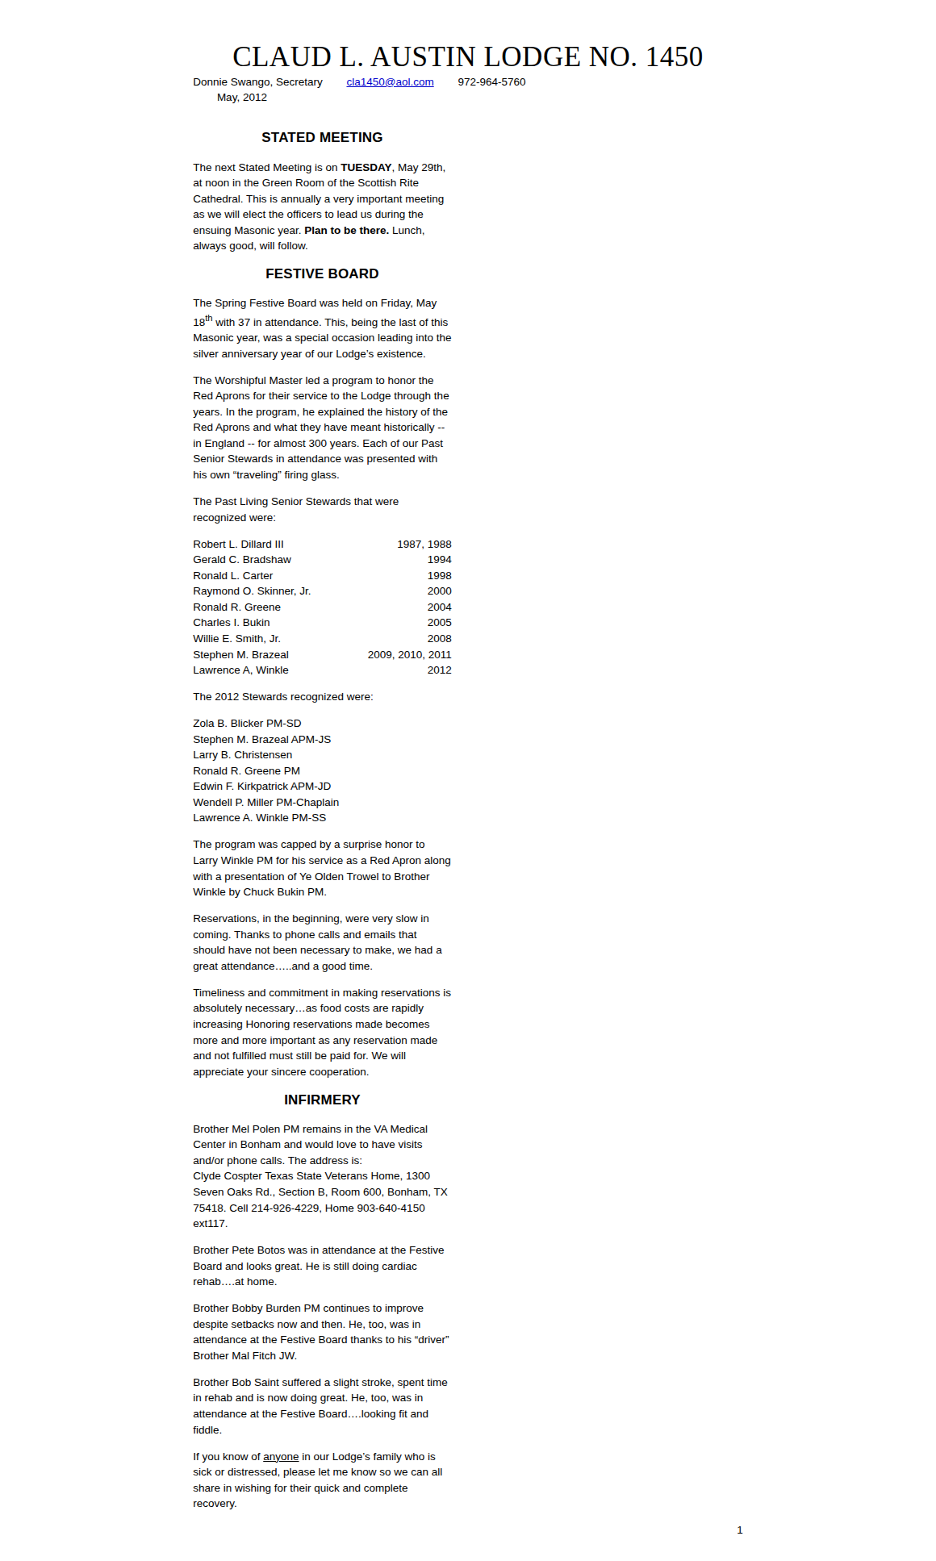Claud L. Austin Lodge No. 1450
Donnie Swango, Secretary cla1450@aol.com 972-964-5760
May, 2012
STATED MEETING
The next Stated Meeting is on TUESDAY, May 29th, at noon in the Green Room of the Scottish Rite Cathedral. This is annually a very important meeting as we will elect the officers to lead us during the ensuing Masonic year. Plan to be there. Lunch, always good, will follow.
FESTIVE BOARD
The Spring Festive Board was held on Friday, May 18th with 37 in attendance. This, being the last of this Masonic year, was a special occasion leading into the silver anniversary year of our Lodge’s existence.
The Worshipful Master led a program to honor the Red Aprons for their service to the Lodge through the years. In the program, he explained the history of the Red Aprons and what they have meant historically -- in England -- for almost 300 years. Each of our Past Senior Stewards in attendance was presented with his own “traveling” firing glass.
The Past Living Senior Stewards that were recognized were:
| Robert L. Dillard III | 1987, 1988 |
| Gerald C. Bradshaw | 1994 |
| Ronald L. Carter | 1998 |
| Raymond O. Skinner, Jr. | 2000 |
| Ronald R. Greene | 2004 |
| Charles I. Bukin | 2005 |
| Willie E. Smith, Jr. | 2008 |
| Stephen M. Brazeal | 2009, 2010, 2011 |
| Lawrence A, Winkle | 2012 |
The 2012 Stewards recognized were:
Zola B. Blicker PM-SD
Stephen M. Brazeal APM-JS
Larry B. Christensen
Ronald R. Greene PM
Edwin F. Kirkpatrick APM-JD
Wendell P. Miller PM-Chaplain
Lawrence A. Winkle PM-SS
The program was capped by a surprise honor to Larry Winkle PM for his service as a Red Apron along with a presentation of Ye Olden Trowel to Brother Winkle by Chuck Bukin PM.
Reservations, in the beginning, were very slow in coming. Thanks to phone calls and emails that should have not been necessary to make, we had a great attendance…..and a good time.
Timeliness and commitment in making reservations is absolutely necessary…as food costs are rapidly increasing Honoring reservations made becomes more and more important as any reservation made and not fulfilled must still be paid for. We will appreciate your sincere cooperation.
INFIRMERY
Brother Mel Polen PM remains in the VA Medical Center in Bonham and would love to have visits and/or phone calls. The address is:
Clyde Cospter Texas State Veterans Home, 1300 Seven Oaks Rd., Section B, Room 600, Bonham, TX 75418. Cell 214-926-4229, Home 903-640-4150 ext117.
Brother Pete Botos was in attendance at the Festive Board and looks great. He is still doing cardiac rehab….at home.
Brother Bobby Burden PM continues to improve despite setbacks now and then. He, too, was in attendance at the Festive Board thanks to his “driver” Brother Mal Fitch JW.
Brother Bob Saint suffered a slight stroke, spent time in rehab and is now doing great. He, too, was in attendance at the Festive Board….looking fit and fiddle.
If you know of anyone in our Lodge’s family who is sick or distressed, please let me know so we can all share in wishing for their quick and complete recovery.
1